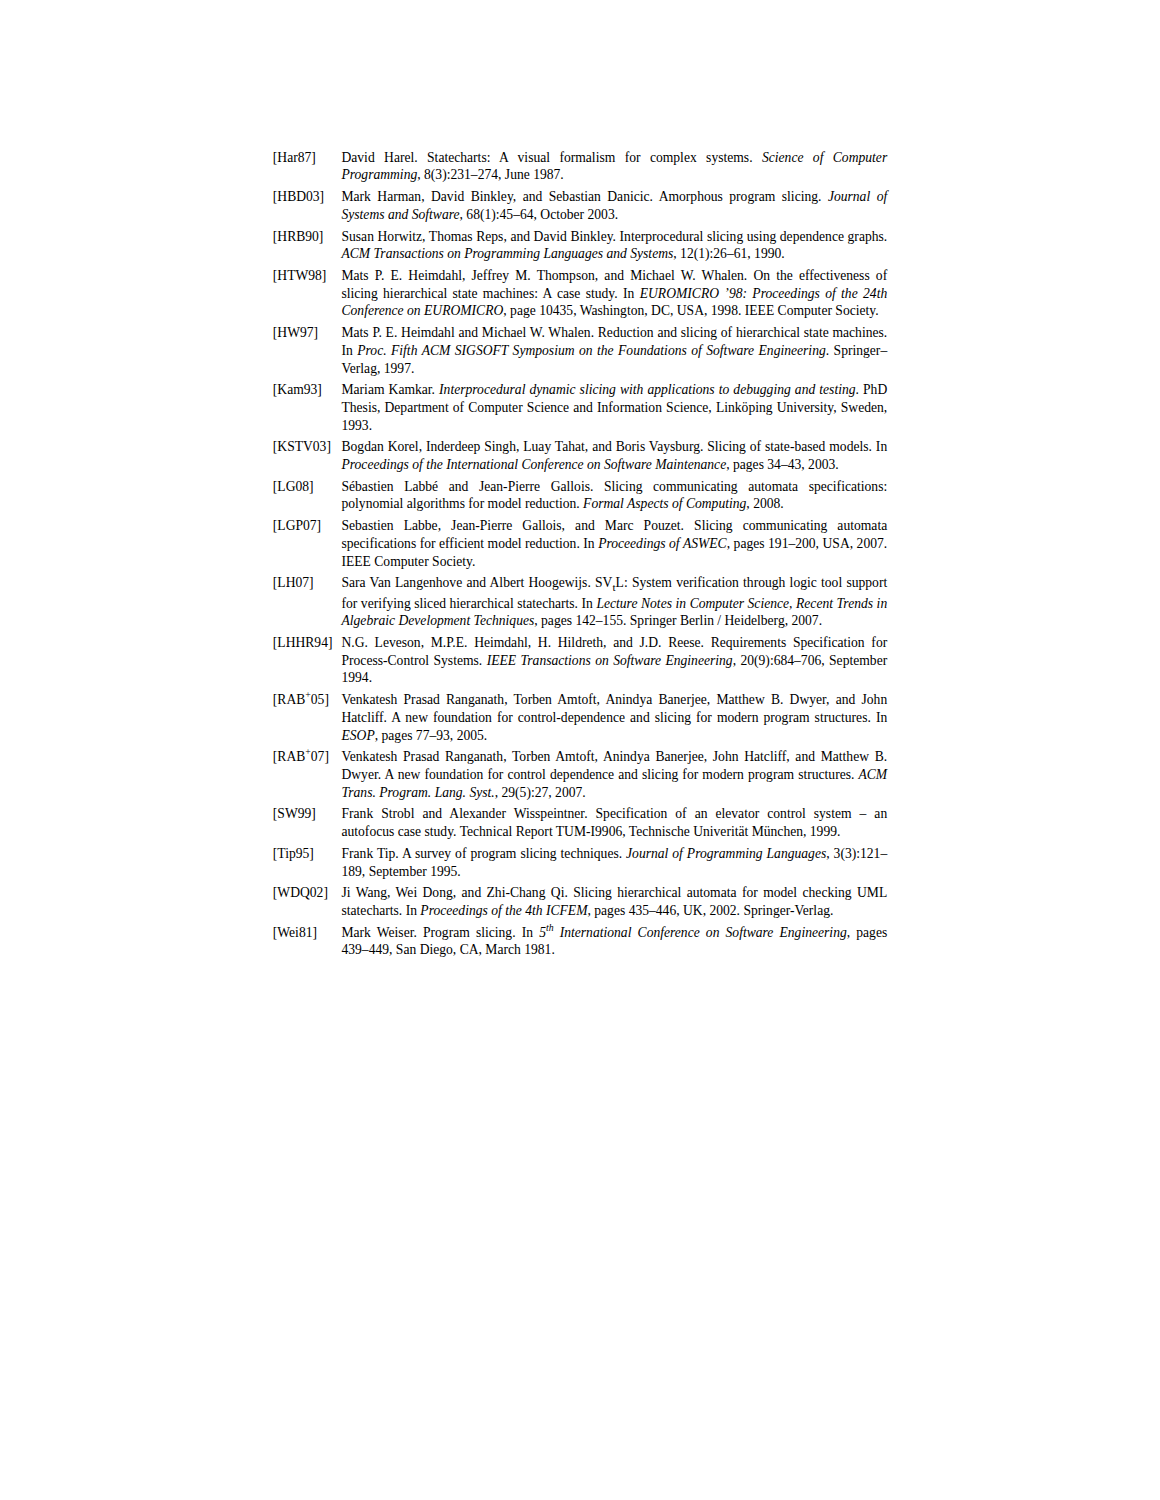[Har87]
David Harel. Statecharts: A visual formalism for complex systems. Science of Computer Programming, 8(3):231–274, June 1987.
[HBD03]
Mark Harman, David Binkley, and Sebastian Danicic. Amorphous program slicing. Journal of Systems and Software, 68(1):45–64, October 2003.
[HRB90]
Susan Horwitz, Thomas Reps, and David Binkley. Interprocedural slicing using dependence graphs. ACM Transactions on Programming Languages and Systems, 12(1):26–61, 1990.
[HTW98]
Mats P. E. Heimdahl, Jeffrey M. Thompson, and Michael W. Whalen. On the effectiveness of slicing hierarchical state machines: A case study. In EUROMICRO ’98: Proceedings of the 24th Conference on EUROMICRO, page 10435, Washington, DC, USA, 1998. IEEE Computer Society.
[HW97]
Mats P. E. Heimdahl and Michael W. Whalen. Reduction and slicing of hierarchical state machines. In Proc. Fifth ACM SIGSOFT Symposium on the Foundations of Software Engineering. Springer–Verlag, 1997.
[Kam93]
Mariam Kamkar. Interprocedural dynamic slicing with applications to debugging and testing. PhD Thesis, Department of Computer Science and Information Science, Linköping University, Sweden, 1993.
[KSTV03]
Bogdan Korel, Inderdeep Singh, Luay Tahat, and Boris Vaysburg. Slicing of state-based models. In Proceedings of the International Conference on Software Maintenance, pages 34–43, 2003.
[LG08]
Sébastien Labbé and Jean-Pierre Gallois. Slicing communicating automata specifications: polynomial algorithms for model reduction. Formal Aspects of Computing, 2008.
[LGP07]
Sebastien Labbe, Jean-Pierre Gallois, and Marc Pouzet. Slicing communicating automata specifications for efficient model reduction. In Proceedings of ASWEC, pages 191–200, USA, 2007. IEEE Computer Society.
[LH07]
Sara Van Langenhove and Albert Hoogewijs. SVtL: System verification through logic tool support for verifying sliced hierarchical statecharts. In Lecture Notes in Computer Science, Recent Trends in Algebraic Development Techniques, pages 142–155. Springer Berlin / Heidelberg, 2007.
[LHHR94]
N.G. Leveson, M.P.E. Heimdahl, H. Hildreth, and J.D. Reese. Requirements Specification for Process-Control Systems. IEEE Transactions on Software Engineering, 20(9):684–706, September 1994.
[RAB+05]
Venkatesh Prasad Ranganath, Torben Amtoft, Anindya Banerjee, Matthew B. Dwyer, and John Hatcliff. A new foundation for control-dependence and slicing for modern program structures. In ESOP, pages 77–93, 2005.
[RAB+07]
Venkatesh Prasad Ranganath, Torben Amtoft, Anindya Banerjee, John Hatcliff, and Matthew B. Dwyer. A new foundation for control dependence and slicing for modern program structures. ACM Trans. Program. Lang. Syst., 29(5):27, 2007.
[SW99]
Frank Strobl and Alexander Wisspeintner. Specification of an elevator control system – an autofocus case study. Technical Report TUM-I9906, Technische Univerität München, 1999.
[Tip95]
Frank Tip. A survey of program slicing techniques. Journal of Programming Languages, 3(3):121–189, September 1995.
[WDQ02]
Ji Wang, Wei Dong, and Zhi-Chang Qi. Slicing hierarchical automata for model checking UML statecharts. In Proceedings of the 4th ICFEM, pages 435–446, UK, 2002. Springer-Verlag.
[Wei81]
Mark Weiser. Program slicing. In 5th International Conference on Software Engineering, pages 439–449, San Diego, CA, March 1981.